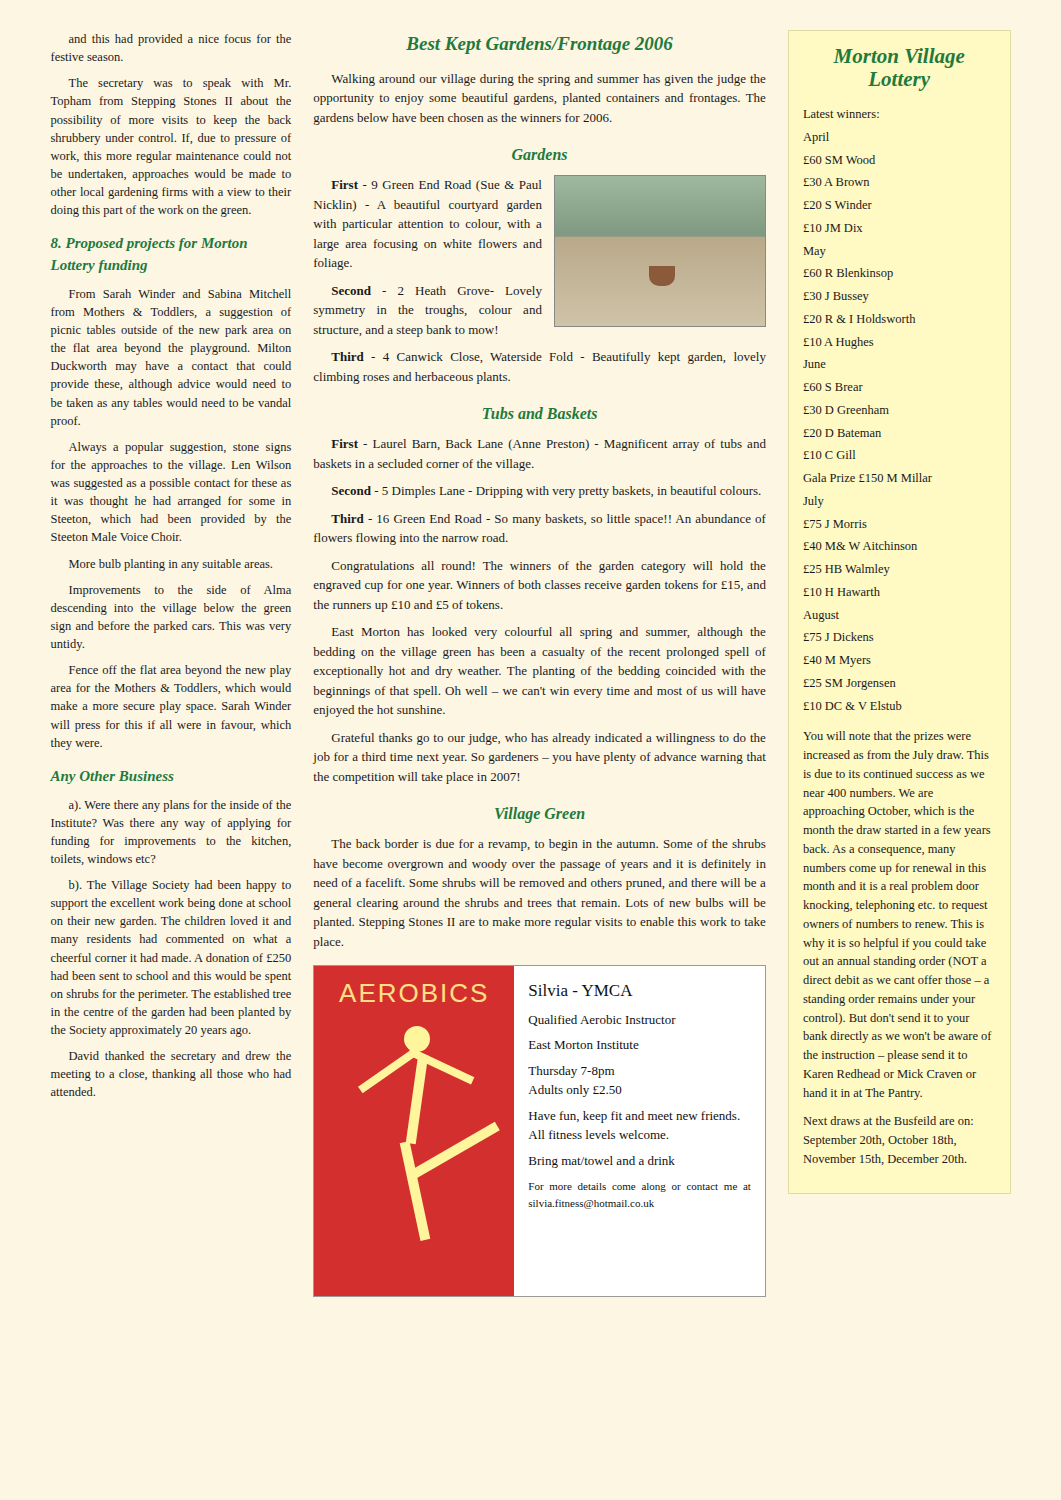and this had provided a nice focus for the festive season.
The secretary was to speak with Mr. Topham from Stepping Stones II about the possibility of more visits to keep the back shrubbery under control. If, due to pressure of work, this more regular maintenance could not be undertaken, approaches would be made to other local gardening firms with a view to their doing this part of the work on the green.
8. Proposed projects for Morton Lottery funding
From Sarah Winder and Sabina Mitchell from Mothers & Toddlers, a suggestion of picnic tables outside of the new park area on the flat area beyond the playground. Milton Duckworth may have a contact that could provide these, although advice would need to be taken as any tables would need to be vandal proof.
Always a popular suggestion, stone signs for the approaches to the village. Len Wilson was suggested as a possible contact for these as it was thought he had arranged for some in Steeton, which had been provided by the Steeton Male Voice Choir.
More bulb planting in any suitable areas.
Improvements to the side of Alma descending into the village below the green sign and before the parked cars. This was very untidy.
Fence off the flat area beyond the new play area for the Mothers & Toddlers, which would make a more secure play space. Sarah Winder will press for this if all were in favour, which they were.
Any Other Business
a). Were there any plans for the inside of the Institute? Was there any way of applying for funding for improvements to the kitchen, toilets, windows etc?
b). The Village Society had been happy to support the excellent work being done at school on their new garden. The children loved it and many residents had commented on what a cheerful corner it had made. A donation of £250 had been sent to school and this would be spent on shrubs for the perimeter. The established tree in the centre of the garden had been planted by the Society approximately 20 years ago.
David thanked the secretary and drew the meeting to a close, thanking all those who had attended.
Best Kept Gardens/Frontage 2006
Walking around our village during the spring and summer has given the judge the opportunity to enjoy some beautiful gardens, planted containers and frontages. The gardens below have been chosen as the winners for 2006.
Gardens
First - 9 Green End Road (Sue & Paul Nicklin) - A beautiful courtyard garden with particular attention to colour, with a large area focusing on white flowers and foliage.
Second - 2 Heath Grove- Lovely symmetry in the troughs, colour and structure, and a steep bank to mow!
Third - 4 Canwick Close, Waterside Fold - Beautifully kept garden, lovely climbing roses and herbaceous plants.
Tubs and Baskets
First - Laurel Barn, Back Lane (Anne Preston) - Magnificent array of tubs and baskets in a secluded corner of the village.
Second - 5 Dimples Lane - Dripping with very pretty baskets, in beautiful colours.
Third - 16 Green End Road - So many baskets, so little space!! An abundance of flowers flowing into the narrow road.
Congratulations all round! The winners of the garden category will hold the engraved cup for one year. Winners of both classes receive garden tokens for £15, and the runners up £10 and £5 of tokens.
East Morton has looked very colourful all spring and summer, although the bedding on the village green has been a casualty of the recent prolonged spell of exceptionally hot and dry weather. The planting of the bedding coincided with the beginnings of that spell. Oh well – we can't win every time and most of us will have enjoyed the hot sunshine.
Grateful thanks go to our judge, who has already indicated a willingness to do the job for a third time next year. So gardeners – you have plenty of advance warning that the competition will take place in 2007!
Village Green
The back border is due for a revamp, to begin in the autumn. Some of the shrubs have become overgrown and woody over the passage of years and it is definitely in need of a facelift. Some shrubs will be removed and others pruned, and there will be a general clearing around the shrubs and trees that remain. Lots of new bulbs will be planted. Stepping Stones II are to make more regular visits to enable this work to take place.
AEROBICS
Silvia - YMCA
Qualified Aerobic Instructor
East Morton Institute
Thursday 7-8pm
Adults only £2.50
Have fun, keep fit and meet new friends.
All fitness levels welcome.
Bring mat/towel and a drink
For more details come along or contact me at silvia.fitness@hotmail.co.uk
Morton Village Lottery
Latest winners:
April
£60 SM Wood
£30 A Brown
£20 S Winder
£10 JM Dix
May
£60 R Blenkinsop
£30 J Bussey
£20 R & I Holdsworth
£10 A Hughes
June
£60 S Brear
£30 D Greenham
£20 D Bateman
£10 C Gill
Gala Prize £150 M Millar
July
£75 J Morris
£40 M& W Aitchinson
£25 HB Walmley
£10 H Hawarth
August
£75 J Dickens
£40 M Myers
£25 SM Jorgensen
£10 DC & V Elstub
You will note that the prizes were increased as from the July draw. This is due to its continued success as we near 400 numbers. We are approaching October, which is the month the draw started in a few years back. As a consequence, many numbers come up for renewal in this month and it is a real problem door knocking, telephoning etc. to request owners of numbers to renew. This is why it is so helpful if you could take out an annual standing order (NOT a direct debit as we cant offer those – a standing order remains under your control). But don't send it to your bank directly as we won't be aware of the instruction – please send it to Karen Redhead or Mick Craven or hand it in at The Pantry.
Next draws at the Busfeild are on: September 20th, October 18th, November 15th, December 20th.